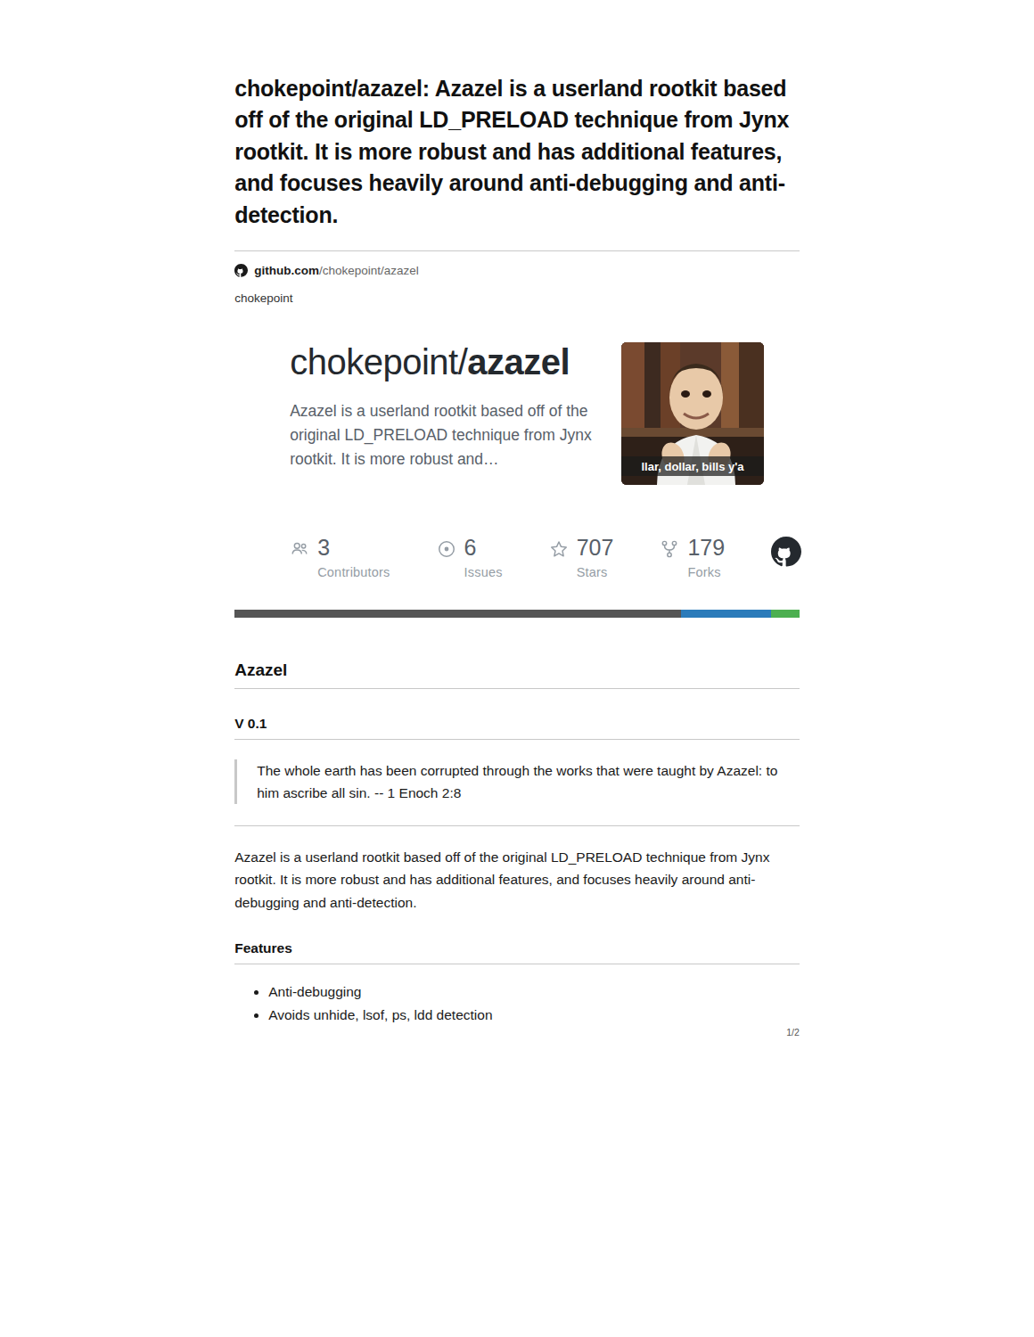chokepoint/azazel: Azazel is a userland rootkit based off of the original LD_PRELOAD technique from Jynx rootkit. It is more robust and has additional features, and focuses heavily around anti-debugging and anti-detection.
github.com/chokepoint/azazel
chokepoint
chokepoint/azazel
Azazel is a userland rootkit based off of the original LD_PRELOAD technique from Jynx rootkit. It is more robust and…
llar, dollar, bills y'a
3
Contributors
6
Issues
707
Stars
179
Forks
Azazel
V 0.1
The whole earth has been corrupted through the works that were taught by Azazel: to him ascribe all sin. -- 1 Enoch 2:8
Azazel is a userland rootkit based off of the original LD_PRELOAD technique from Jynx rootkit. It is more robust and has additional features, and focuses heavily around anti-debugging and anti-detection.
Features
Anti-debugging
Avoids unhide, lsof, ps, ldd detection
1/2